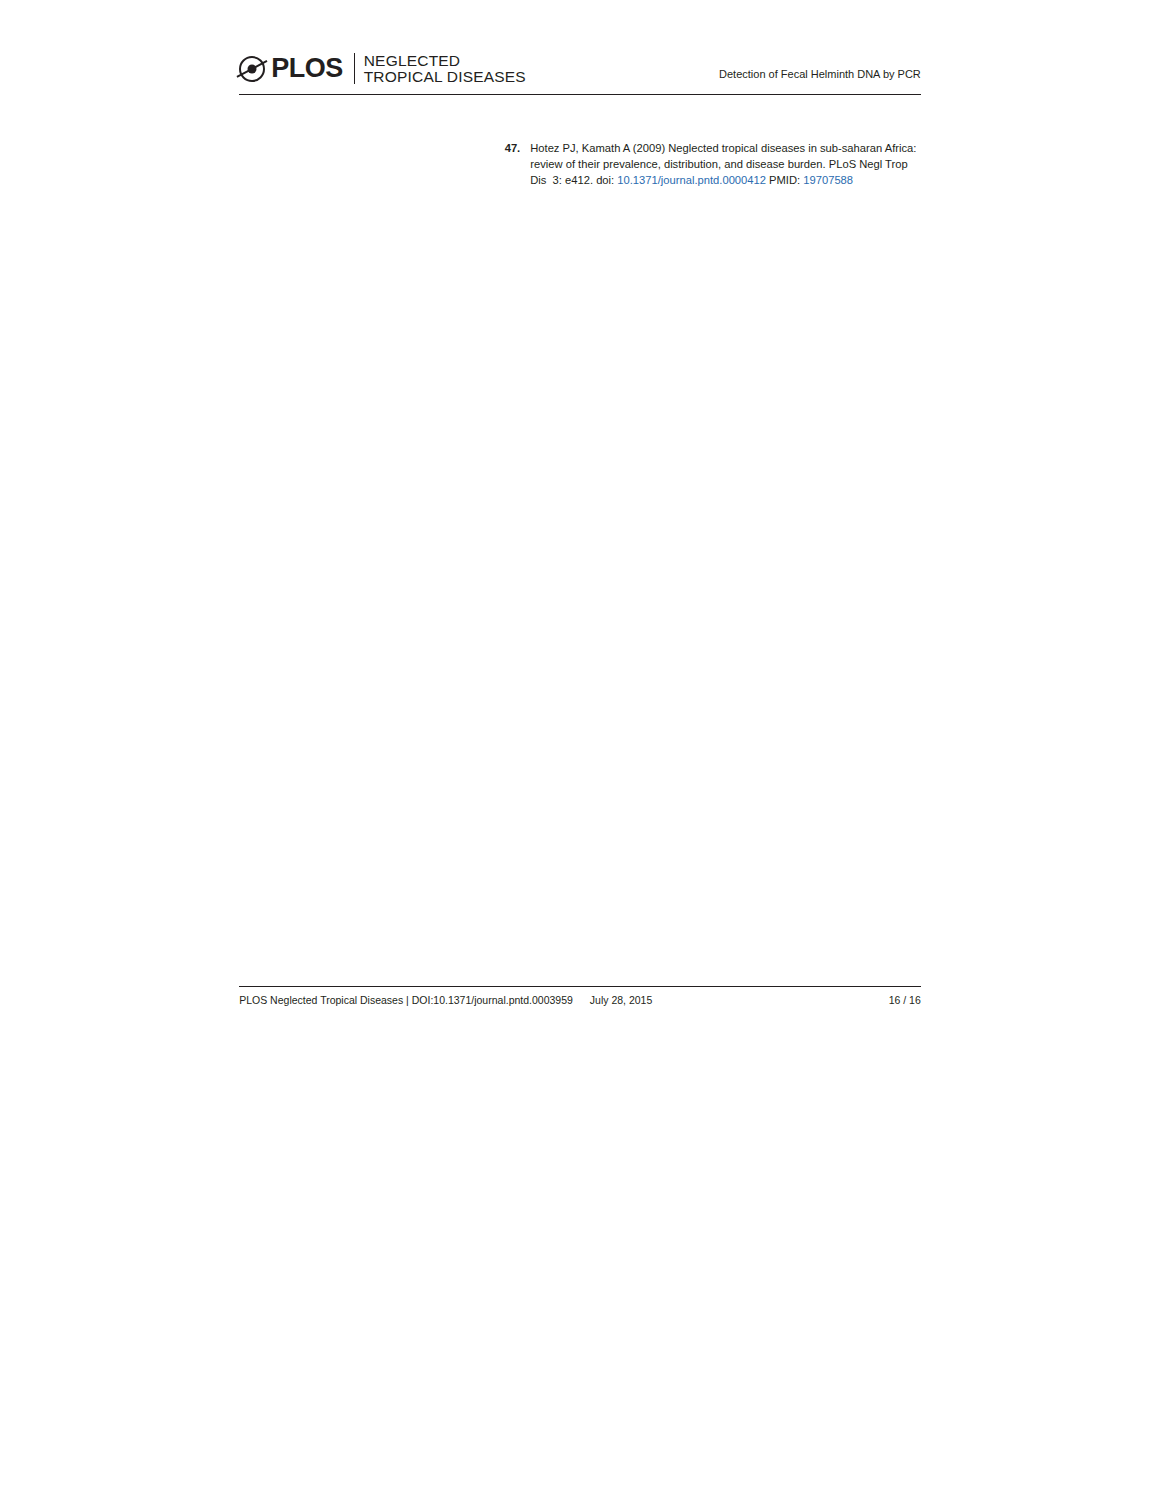PLOS
NEGLECTED TROPICAL DISEASES
Detection of Fecal Helminth DNA by PCR
47. Hotez PJ, Kamath A (2009) Neglected tropical diseases in sub-saharan Africa: review of their prevalence, distribution, and disease burden. PLoS Negl Trop Dis 3: e412. doi: 10.1371/journal.pntd.0000412 PMID: 19707588
PLOS Neglected Tropical Diseases | DOI:10.1371/journal.pntd.0003959 July 28, 2015
16 / 16